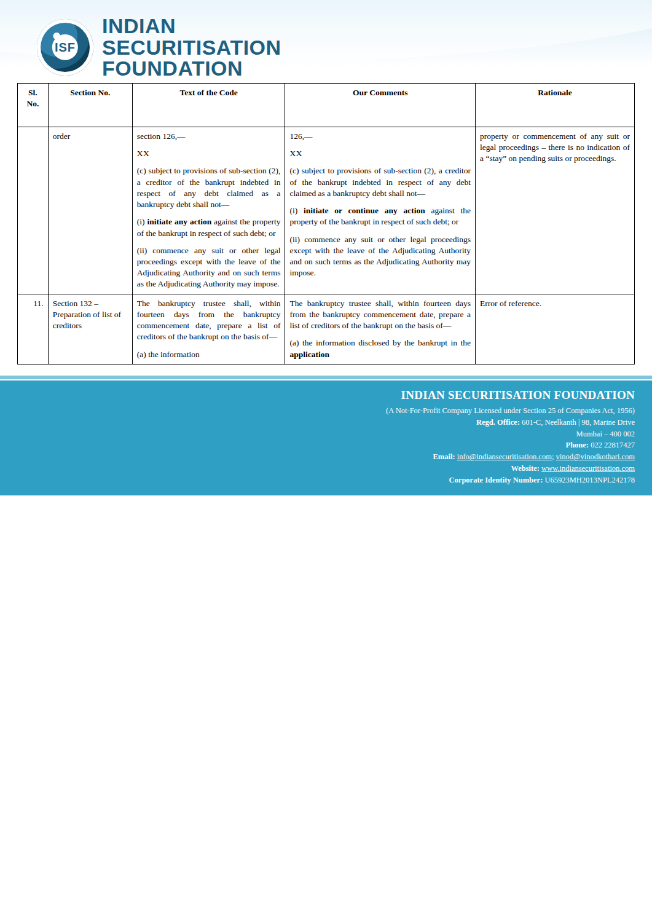ISF
INDIAN
SECURITISATION
FOUNDATION
| Sl. No. | Section No. | Text of the Code | Our Comments | Rationale |
| --- | --- | --- | --- | --- |
| | order | section 126,— XX (c) subject to provisions of sub-section (2), a creditor of the bankrupt indebted in respect of any debt claimed as a bankruptcy debt shall not— (i) initiate any action against the property of the bankrupt in respect of such debt; or (ii) commence any suit or other legal proceedings except with the leave of the Adjudicating Authority and on such terms as the Adjudicating Authority may impose. | 126,— XX (c) subject to provisions of sub-section (2), a creditor of the bankrupt indebted in respect of any debt claimed as a bankruptcy debt shall not— (i) initiate or continue any action against the property of the bankrupt in respect of such debt; or (ii) commence any suit or other legal proceedings except with the leave of the Adjudicating Authority and on such terms as the Adjudicating Authority may impose. | property or commencement of any suit or legal proceedings – there is no indication of a “stay” on pending suits or proceedings. |
| 11. | Section 132 – Preparation of list of creditors | The bankruptcy trustee shall, within fourteen days from the bankruptcy commencement date, prepare a list of creditors of the bankrupt on the basis of— (a) the information | The bankruptcy trustee shall, within fourteen days from the bankruptcy commencement date, prepare a list of creditors of the bankrupt on the basis of— (a) the information disclosed by the bankrupt in the application | Error of reference. |
INDIAN SECURITISATION FOUNDATION
(A Not-For-Profit Company Licensed under Section 25 of Companies Act, 1956)
Regd. Office: 601-C, Neelkanth | 98, Marine Drive
Mumbai – 400 002
Phone: 022 22817427
Email: info@indiansecuritisation.com; vinod@vinodkothari.com
Website: www.indiansecuritisation.com
Corporate Identity Number: U65923MH2013NPL242178